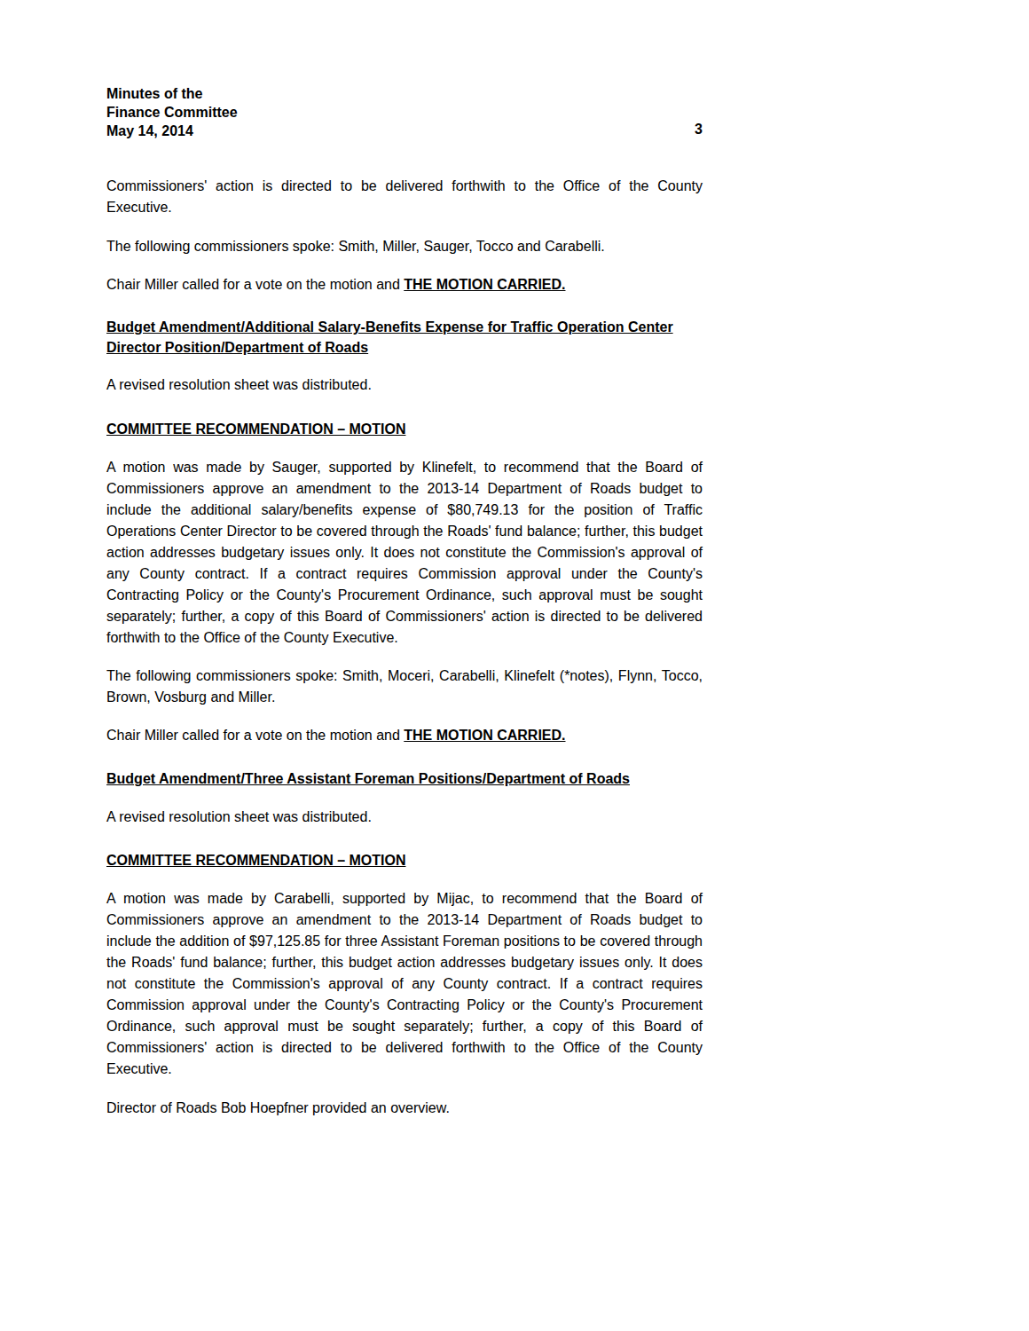Minutes of the
Finance Committee
May 14, 2014
3
Commissioners' action is directed to be delivered forthwith to the Office of the County Executive.
The following commissioners spoke: Smith, Miller, Sauger, Tocco and Carabelli.
Chair Miller called for a vote on the motion and THE MOTION CARRIED.
Budget Amendment/Additional Salary-Benefits Expense for Traffic Operation Center Director Position/Department of Roads
A revised resolution sheet was distributed.
COMMITTEE RECOMMENDATION – MOTION
A motion was made by Sauger, supported by Klinefelt, to recommend that the Board of Commissioners approve an amendment to the 2013-14 Department of Roads budget to include the additional salary/benefits expense of $80,749.13 for the position of Traffic Operations Center Director to be covered through the Roads' fund balance; further, this budget action addresses budgetary issues only. It does not constitute the Commission's approval of any County contract. If a contract requires Commission approval under the County's Contracting Policy or the County's Procurement Ordinance, such approval must be sought separately; further, a copy of this Board of Commissioners' action is directed to be delivered forthwith to the Office of the County Executive.
The following commissioners spoke: Smith, Moceri, Carabelli, Klinefelt (*notes), Flynn, Tocco, Brown, Vosburg and Miller.
Chair Miller called for a vote on the motion and THE MOTION CARRIED.
Budget Amendment/Three Assistant Foreman Positions/Department of Roads
A revised resolution sheet was distributed.
COMMITTEE RECOMMENDATION – MOTION
A motion was made by Carabelli, supported by Mijac, to recommend that the Board of Commissioners approve an amendment to the 2013-14 Department of Roads budget to include the addition of $97,125.85 for three Assistant Foreman positions to be covered through the Roads' fund balance; further, this budget action addresses budgetary issues only. It does not constitute the Commission's approval of any County contract. If a contract requires Commission approval under the County's Contracting Policy or the County's Procurement Ordinance, such approval must be sought separately; further, a copy of this Board of Commissioners' action is directed to be delivered forthwith to the Office of the County Executive.
Director of Roads Bob Hoepfner provided an overview.